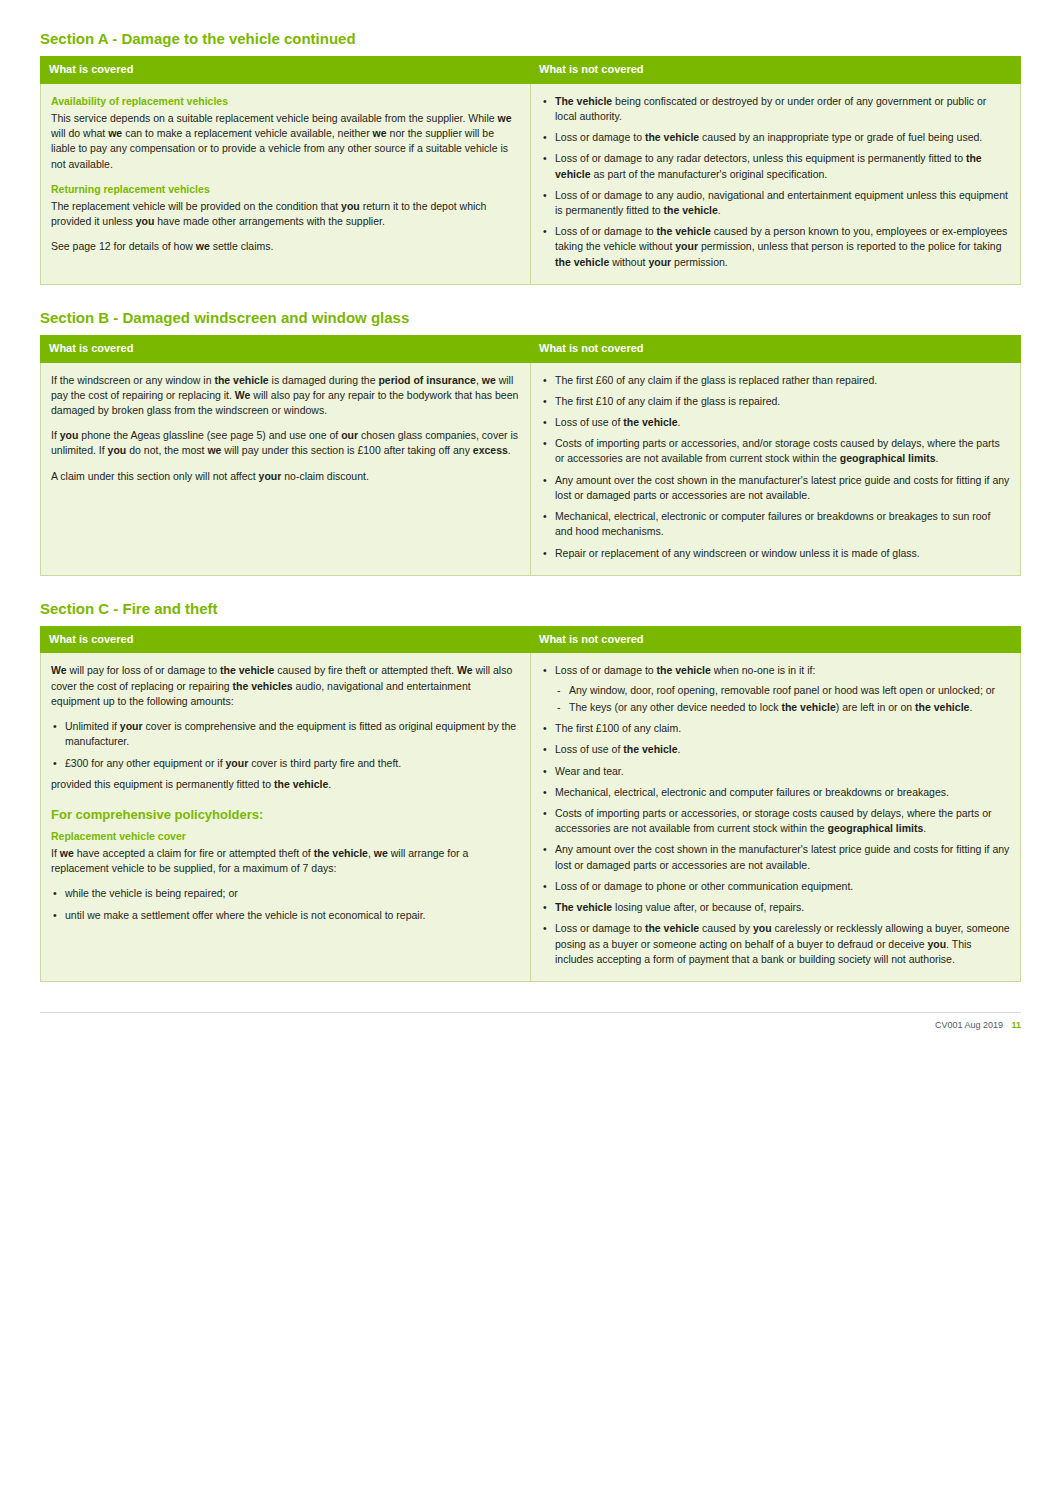Section A - Damage to the vehicle continued
| What is covered | What is not covered |
| --- | --- |
| Availability of replacement vehicles This service depends on a suitable replacement vehicle being available from the supplier. While we will do what we can to make a replacement vehicle available, neither we nor the supplier will be liable to pay any compensation or to provide a vehicle from any other source if a suitable vehicle is not available. Returning replacement vehicles The replacement vehicle will be provided on the condition that you return it to the depot which provided it unless you have made other arrangements with the supplier. See page 12 for details of how we settle claims. | The vehicle being confiscated or destroyed by or under order of any government or public or local authority. Loss or damage to the vehicle caused by an inappropriate type or grade of fuel being used. Loss of or damage to any radar detectors, unless this equipment is permanently fitted to the vehicle as part of the manufacturer's original specification. Loss of or damage to any audio, navigational and entertainment equipment unless this equipment is permanently fitted to the vehicle . Loss of or damage to the vehicle caused by a person known to you, employees or ex-employees taking the vehicle without your permission, unless that person is reported to the police for taking the vehicle without your permission. |
Section B - Damaged windscreen and window glass
| What is covered | What is not covered |
| --- | --- |
| If the windscreen or any window in the vehicle is damaged during the period of insurance , we will pay the cost of repairing or replacing it. We will also pay for any repair to the bodywork that has been damaged by broken glass from the windscreen or windows. If you phone the Ageas glassline (see page 5) and use one of our chosen glass companies, cover is unlimited. If you do not, the most we will pay under this section is £100 after taking off any excess . A claim under this section only will not affect your no-claim discount. | The first £60 of any claim if the glass is replaced rather than repaired. The first £10 of any claim if the glass is repaired. Loss of use of the vehicle . Costs of importing parts or accessories, and/or storage costs caused by delays, where the parts or accessories are not available from current stock within the geographical limits . Any amount over the cost shown in the manufacturer's latest price guide and costs for fitting if any lost or damaged parts or accessories are not available. Mechanical, electrical, electronic or computer failures or breakdowns or breakages to sun roof and hood mechanisms. Repair or replacement of any windscreen or window unless it is made of glass. |
Section C - Fire and theft
| What is covered | What is not covered |
| --- | --- |
| We will pay for loss of or damage to the vehicle caused by fire theft or attempted theft. We will also cover the cost of replacing or repairing the vehicles audio, navigational and entertainment equipment up to the following amounts: Unlimited if your cover is comprehensive and the equipment is fitted as original equipment by the manufacturer. £300 for any other equipment or if your cover is third party fire and theft. provided this equipment is permanently fitted to the vehicle . For comprehensive policyholders: Replacement vehicle cover If we have accepted a claim for fire or attempted theft of the vehicle , we will arrange for a replacement vehicle to be supplied, for a maximum of 7 days: while the vehicle is being repaired; or until we make a settlement offer where the vehicle is not economical to repair. | Loss of or damage to the vehicle when no-one is in it if: Any window, door, roof opening, removable roof panel or hood was left open or unlocked; or The keys (or any other device needed to lock the vehicle ) are left in or on the vehicle . The first £100 of any claim. Loss of use of the vehicle . Wear and tear. Mechanical, electrical, electronic and computer failures or breakdowns or breakages. Costs of importing parts or accessories, or storage costs caused by delays, where the parts or accessories are not available from current stock within the geographical limits . Any amount over the cost shown in the manufacturer's latest price guide and costs for fitting if any lost or damaged parts or accessories are not available. Loss of or damage to phone or other communication equipment. The vehicle losing value after, or because of, repairs. Loss or damage to the vehicle caused by you carelessly or recklessly allowing a buyer, someone posing as a buyer or someone acting on behalf of a buyer to defraud or deceive you . This includes accepting a form of payment that a bank or building society will not authorise. |
CV001 Aug 2019 11